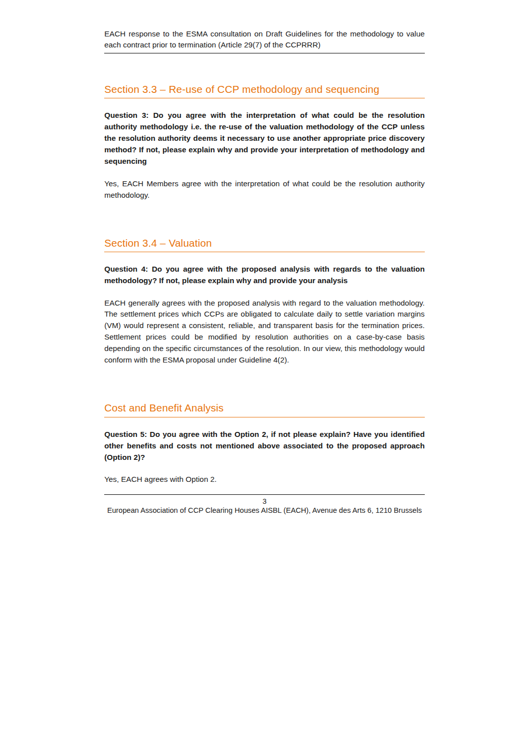EACH response to the ESMA consultation on Draft Guidelines for the methodology to value each contract prior to termination (Article 29(7) of the CCPRRR)
Section 3.3 – Re-use of CCP methodology and sequencing
Question 3: Do you agree with the interpretation of what could be the resolution authority methodology i.e. the re-use of the valuation methodology of the CCP unless the resolution authority deems it necessary to use another appropriate price discovery method? If not, please explain why and provide your interpretation of methodology and sequencing
Yes, EACH Members agree with the interpretation of what could be the resolution authority methodology.
Section 3.4 – Valuation
Question 4: Do you agree with the proposed analysis with regards to the valuation methodology? If not, please explain why and provide your analysis
EACH generally agrees with the proposed analysis with regard to the valuation methodology. The settlement prices which CCPs are obligated to calculate daily to settle variation margins (VM) would represent a consistent, reliable, and transparent basis for the termination prices. Settlement prices could be modified by resolution authorities on a case-by-case basis depending on the specific circumstances of the resolution. In our view, this methodology would conform with the ESMA proposal under Guideline 4(2).
Cost and Benefit Analysis
Question 5: Do you agree with the Option 2, if not please explain? Have you identified other benefits and costs not mentioned above associated to the proposed approach (Option 2)?
Yes, EACH agrees with Option 2.
3
European Association of CCP Clearing Houses AISBL (EACH), Avenue des Arts 6, 1210 Brussels